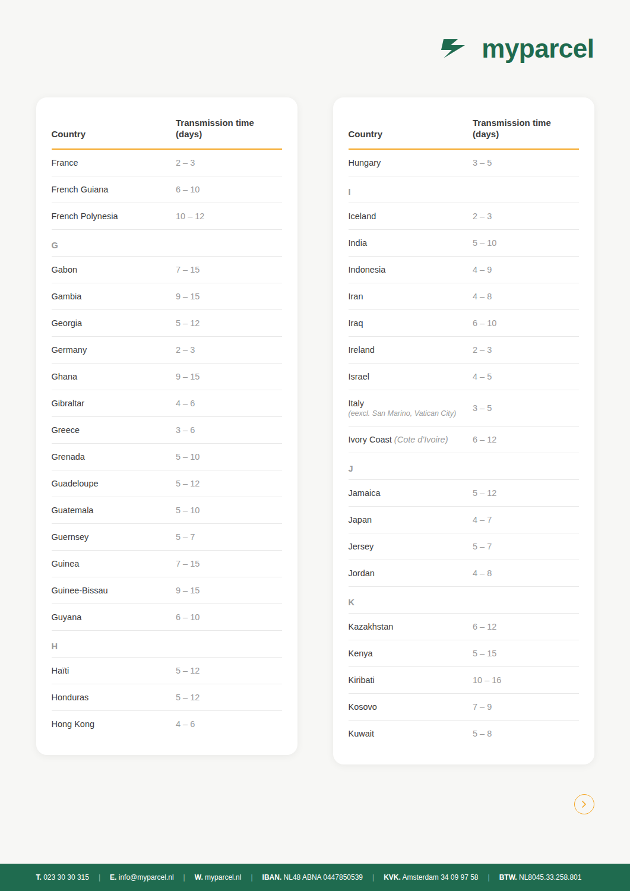myparcel
| Country | Transmission time (days) |
| --- | --- |
| France | 2 – 3 |
| French Guiana | 6 – 10 |
| French Polynesia | 10 – 12 |
| G |
| Gabon | 7 – 15 |
| Gambia | 9 – 15 |
| Georgia | 5 – 12 |
| Germany | 2 – 3 |
| Ghana | 9 – 15 |
| Gibraltar | 4 – 6 |
| Greece | 3 – 6 |
| Grenada | 5 – 10 |
| Guadeloupe | 5 – 12 |
| Guatemala | 5 – 10 |
| Guernsey | 5 – 7 |
| Guinea | 7 – 15 |
| Guinee-Bissau | 9 – 15 |
| Guyana | 6 – 10 |
| H |
| Haïti | 5 – 12 |
| Honduras | 5 – 12 |
| Hong Kong | 4 – 6 |
| Country | Transmission time (days) |
| --- | --- |
| Hungary | 3 – 5 |
| I |
| Iceland | 2 – 3 |
| India | 5 – 10 |
| Indonesia | 4 – 9 |
| Iran | 4 – 8 |
| Iraq | 6 – 10 |
| Ireland | 2 – 3 |
| Israel | 4 – 5 |
| Italy (eexcl. San Marino, Vatican City) | 3 – 5 |
| Ivory Coast (Cote d'Ivoire) | 6 – 12 |
| J |
| Jamaica | 5 – 12 |
| Japan | 4 – 7 |
| Jersey | 5 – 7 |
| Jordan | 4 – 8 |
| K |
| Kazakhstan | 6 – 12 |
| Kenya | 5 – 15 |
| Kiribati | 10 – 16 |
| Kosovo | 7 – 9 |
| Kuwait | 5 – 8 |
T. 023 30 30 315| E. info@myparcel.nl| W. myparcel.nl| IBAN. NL48 ABNA 0447850539| KVK. Amsterdam 34 09 97 58| BTW. NL8045.33.258.801